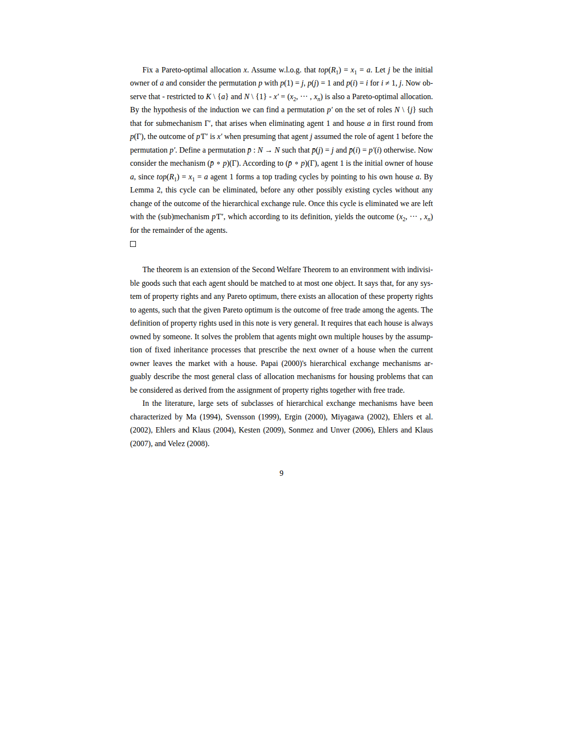Fix a Pareto-optimal allocation x. Assume w.l.o.g. that top(R1) = x1 = a. Let j be the initial owner of a and consider the permutation p with p(1) = j, p(j) = 1 and p(i) = i for i ≠ 1, j. Now observe that - restricted to K \ {a} and N \ {1} - x′ = (x2, ··· , xn) is also a Pareto-optimal allocation. By the hypothesis of the induction we can find a permutation p′ on the set of roles N \ {j} such that for submechanism Γ′, that arises when eliminating agent 1 and house a in first round from p(Γ), the outcome of p′Γ′ is x′ when presuming that agent j assumed the role of agent 1 before the permutation p′. Define a permutation p̄ : N → N such that p̄(j) = j and p̄(i) = p′(i) otherwise. Now consider the mechanism (p̄ ∘ p)(Γ). According to (p̄ ∘ p)(Γ), agent 1 is the initial owner of house a, since top(R1) = x1 = a agent 1 forms a top trading cycles by pointing to his own house a. By Lemma 2, this cycle can be eliminated, before any other possibly existing cycles without any change of the outcome of the hierarchical exchange rule. Once this cycle is eliminated we are left with the (sub)mechanism p′Γ′, which according to its definition, yields the outcome (x2, ··· , xn) for the remainder of the agents.
The theorem is an extension of the Second Welfare Theorem to an environment with indivisible goods such that each agent should be matched to at most one object. It says that, for any system of property rights and any Pareto optimum, there exists an allocation of these property rights to agents, such that the given Pareto optimum is the outcome of free trade among the agents. The definition of property rights used in this note is very general. It requires that each house is always owned by someone. It solves the problem that agents might own multiple houses by the assumption of fixed inheritance processes that prescribe the next owner of a house when the current owner leaves the market with a house. Papai (2000)'s hierarchical exchange mechanisms arguably describe the most general class of allocation mechanisms for housing problems that can be considered as derived from the assignment of property rights together with free trade.
In the literature, large sets of subclasses of hierarchical exchange mechanisms have been characterized by Ma (1994), Svensson (1999), Ergin (2000), Miyagawa (2002), Ehlers et al. (2002), Ehlers and Klaus (2004), Kesten (2009), Sonmez and Unver (2006), Ehlers and Klaus (2007), and Velez (2008).
9